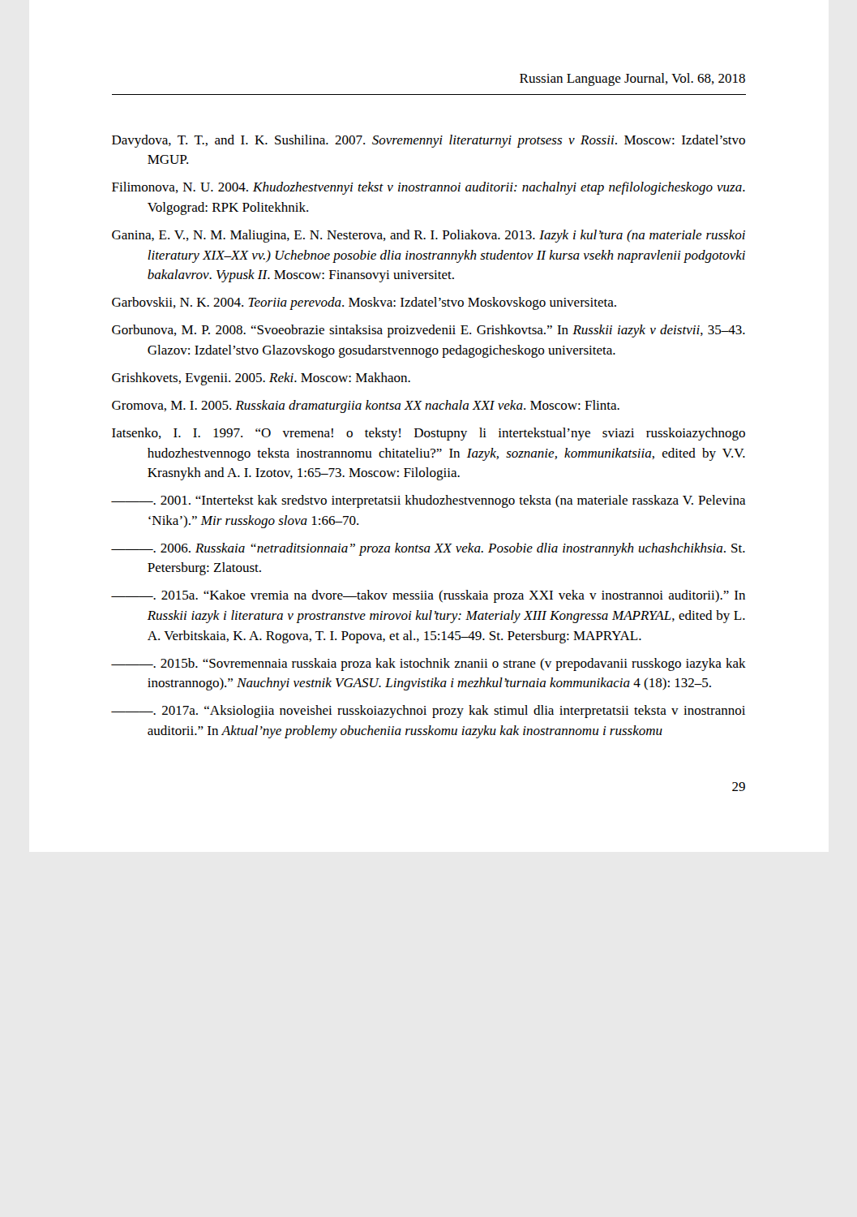Russian Language Journal, Vol. 68, 2018
Davydova, T. T., and I. K. Sushilina. 2007. Sovremennyi literaturnyi protsess v Rossii. Moscow: Izdatel’stvo MGUP.
Filimonova, N. U. 2004. Khudozhestvennyi tekst v inostrannoi auditorii: nachalnyi etap nefilologicheskogo vuza. Volgograd: RPK Politekhnik.
Ganina, E. V., N. M. Maliugina, E. N. Nesterova, and R. I. Poliakova. 2013. Iazyk i kul’tura (na materiale russkoi literatury XIX–XX vv.) Uchebnoe posobie dlia inostrannykh studentov II kursa vsekh napravlenii podgotovki bakalavrov. Vypusk II. Moscow: Finansovyi universitet.
Garbovskii, N. K. 2004. Teoriia perevoda. Moskva: Izdatel’stvo Moskovskogo universiteta.
Gorbunova, M. P. 2008. “Svoeobrazie sintaksisa proizvedenii E. Grishkovtsa.” In Russkii iazyk v deistvii, 35–43. Glazov: Izdatel’stvo Glazovskogo gosudarstvennogo pedagogicheskogo universiteta.
Grishkovets, Evgenii. 2005. Reki. Moscow: Makhaon.
Gromova, M. I. 2005. Russkaia dramaturgiia kontsa XX nachala XXI veka. Moscow: Flinta.
Iatsenko, I. I. 1997. “O vremena! o teksty! Dostupny li intertekstual’nye sviazi russkoiazychnogo hudozhestvennogo teksta inostrannomu chitateliu?” In Iazyk, soznanie, kommunikatsiia, edited by V.V. Krasnykh and A. I. Izotov, 1:65–73. Moscow: Filologiia.
———. 2001. “Intertekst kak sredstvo interpretatsii khudozhestvennogo teksta (na materiale rasskaza V. Pelevina ‘Nika’).” Mir russkogo slova 1:66–70.
———. 2006. Russkaia “netraditsionnaia” proza kontsa XX veka. Posobie dlia inostrannykh uchashchikhsia. St. Petersburg: Zlatoust.
———. 2015a. “Kakoe vremia na dvore—takov messiia (russkaia proza XXI veka v inostrannoi auditorii).” In Russkii iazyk i literatura v prostranstve mirovoi kul’tury: Materialy XIII Kongressa MAPRYAL, edited by L. A. Verbitskaia, K. A. Rogova, T. I. Popova, et al., 15:145–49. St. Petersburg: MAPRYAL.
———. 2015b. “Sovremennaia russkaia proza kak istochnik znanii o strane (v prepodavanii russkogo iazyka kak inostrannogo).” Nauchnyi vestnik VGASU. Lingvistika i mezhkul’turnaia kommunikacia 4 (18): 132–5.
———. 2017a. “Aksiologiia noveishei russkoiazychnoi prozy kak stimul dlia interpretatsii teksta v inostrannoi auditorii.” In Aktual’nye problemy obucheniia russkomu iazyku kak inostrannomu i russkomu
29